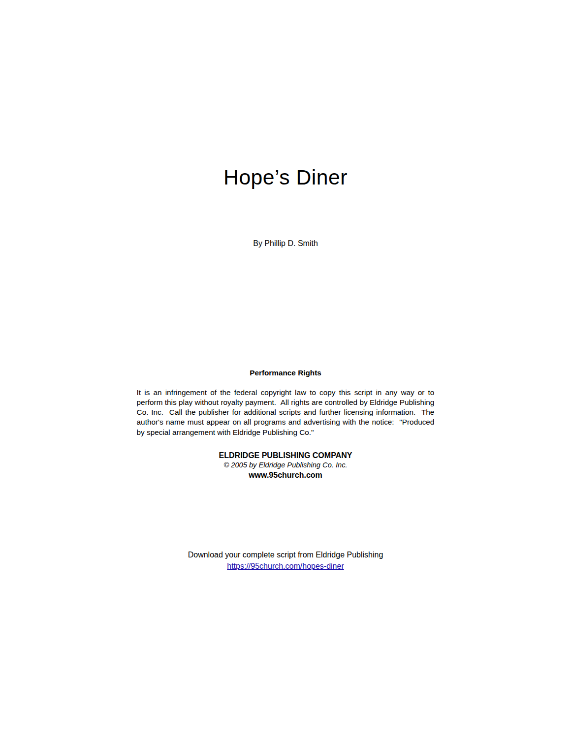Hope’s Diner
By Phillip D. Smith
Performance Rights
It is an infringement of the federal copyright law to copy this script in any way or to perform this play without royalty payment. All rights are controlled by Eldridge Publishing Co. Inc. Call the publisher for additional scripts and further licensing information. The author's name must appear on all programs and advertising with the notice: "Produced by special arrangement with Eldridge Publishing Co."
ELDRIDGE PUBLISHING COMPANY
© 2005 by Eldridge Publishing Co. Inc.
www.95church.com
Download your complete script from Eldridge Publishing
https://95church.com/hopes-diner